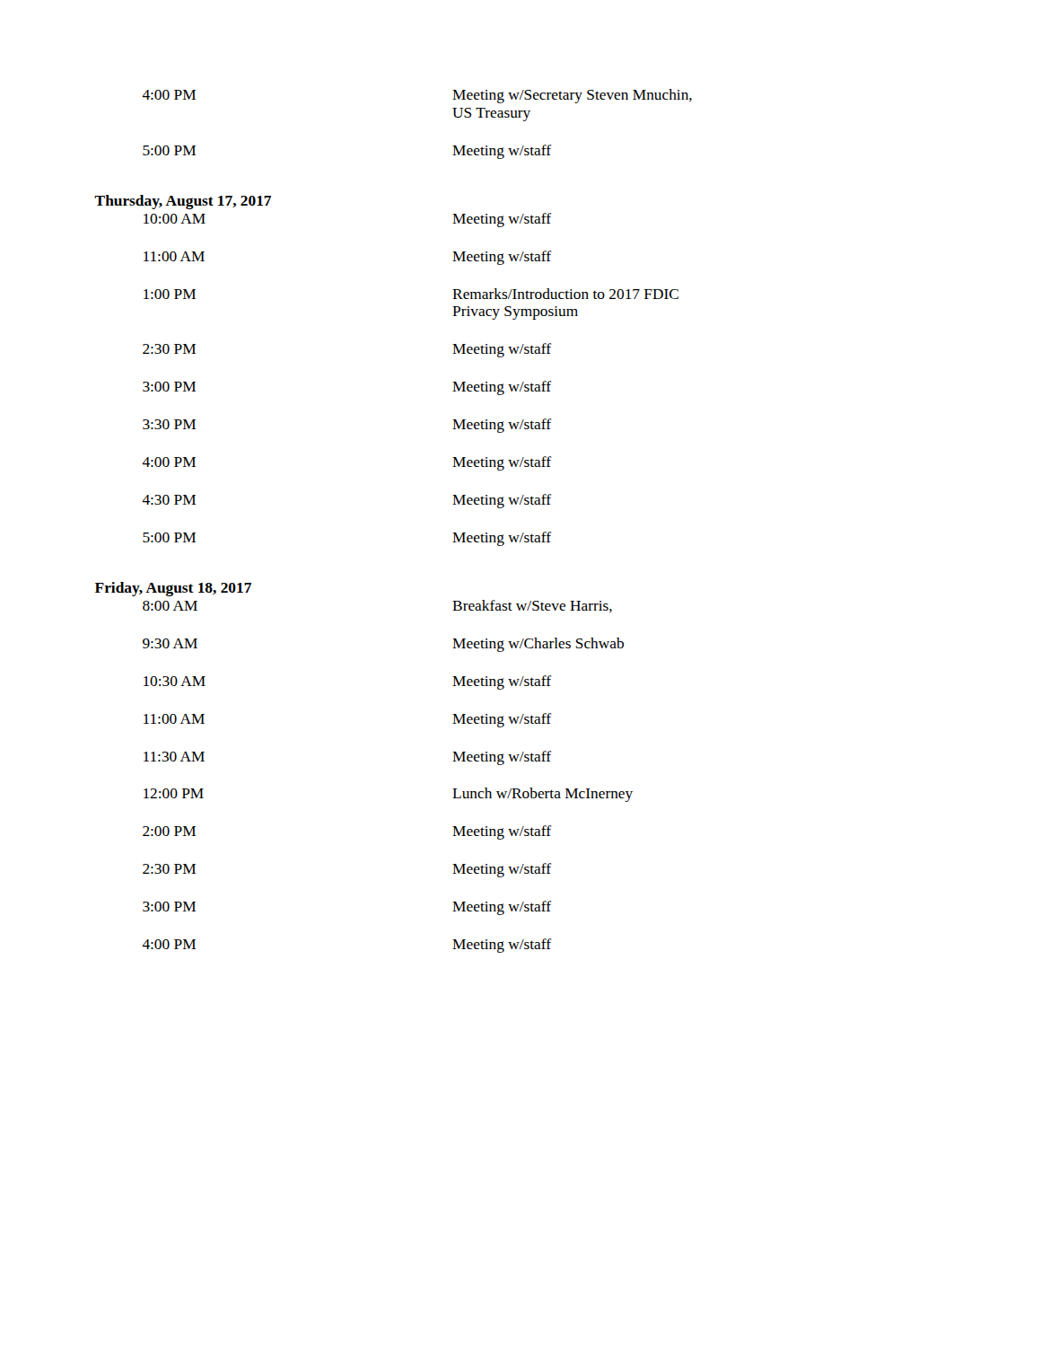| 4:00 PM | Meeting w/Secretary Steven Mnuchin, US Treasury |
| 5:00 PM | Meeting w/staff |
| Thursday, August 17, 2017 |
| 10:00 AM | Meeting w/staff |
| 11:00 AM | Meeting w/staff |
| 1:00 PM | Remarks/Introduction to 2017 FDIC Privacy Symposium |
| 2:30 PM | Meeting w/staff |
| 3:00 PM | Meeting w/staff |
| 3:30 PM | Meeting w/staff |
| 4:00 PM | Meeting w/staff |
| 4:30 PM | Meeting w/staff |
| 5:00 PM | Meeting w/staff |
| Friday, August 18, 2017 |
| 8:00 AM | Breakfast w/Steve Harris, |
| 9:30 AM | Meeting w/Charles Schwab |
| 10:30 AM | Meeting w/staff |
| 11:00 AM | Meeting w/staff |
| 11:30 AM | Meeting w/staff |
| 12:00 PM | Lunch w/Roberta McInerney |
| 2:00 PM | Meeting w/staff |
| 2:30 PM | Meeting w/staff |
| 3:00 PM | Meeting w/staff |
| 4:00 PM | Meeting w/staff |